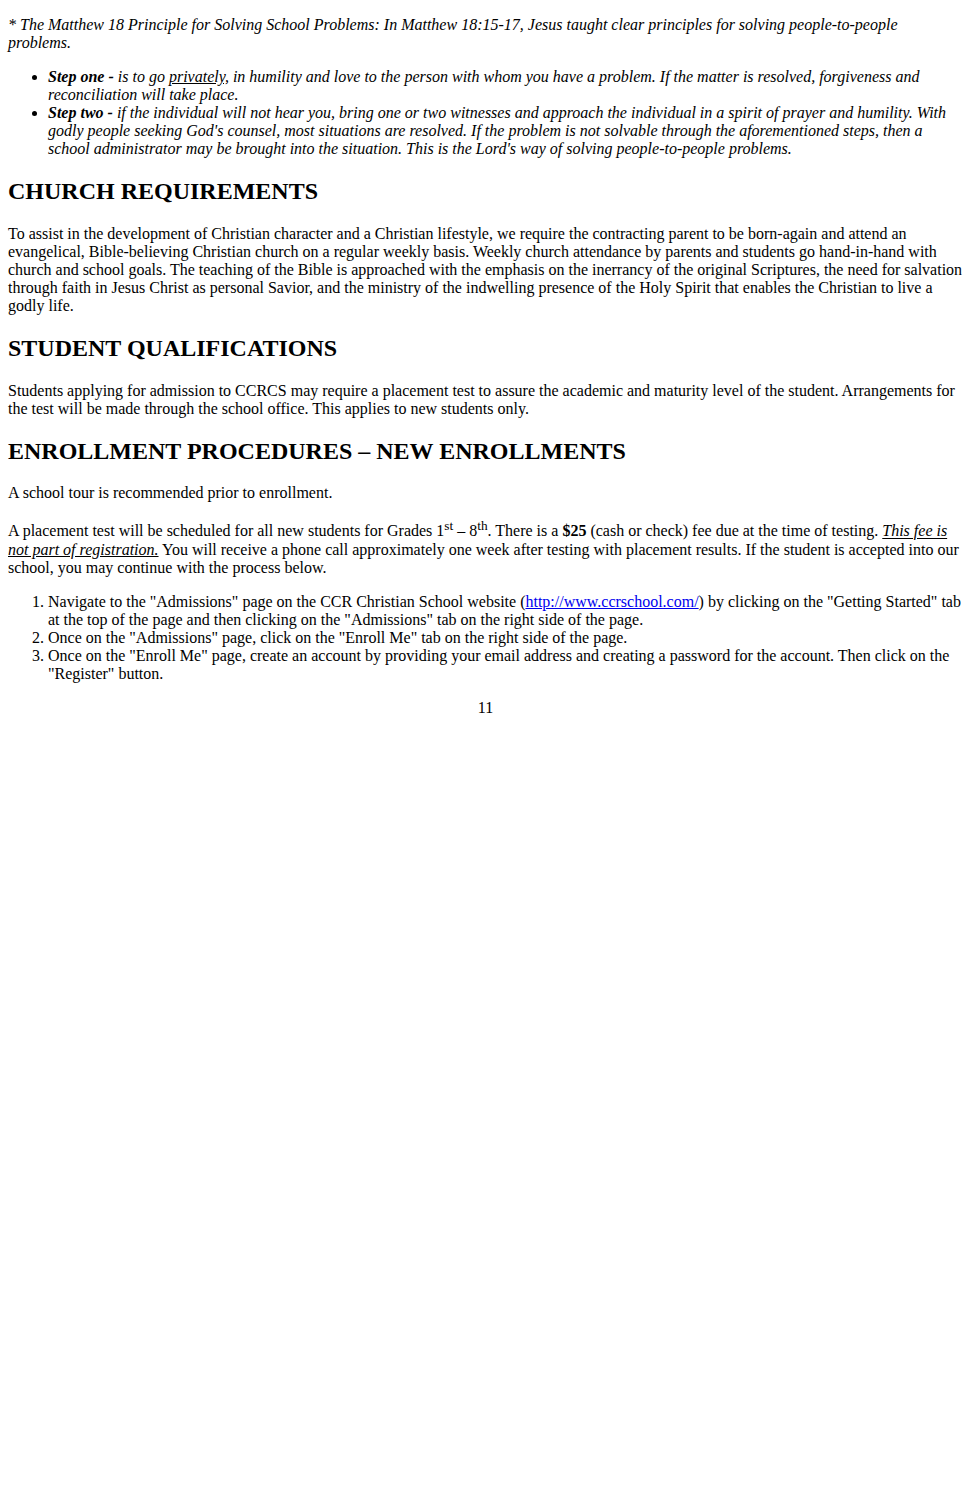* The Matthew 18 Principle for Solving School Problems: In Matthew 18:15-17, Jesus taught clear principles for solving people-to-people problems.
Step one - is to go privately, in humility and love to the person with whom you have a problem. If the matter is resolved, forgiveness and reconciliation will take place.
Step two - if the individual will not hear you, bring one or two witnesses and approach the individual in a spirit of prayer and humility. With godly people seeking God's counsel, most situations are resolved. If the problem is not solvable through the aforementioned steps, then a school administrator may be brought into the situation. This is the Lord's way of solving people-to-people problems.
CHURCH REQUIREMENTS
To assist in the development of Christian character and a Christian lifestyle, we require the contracting parent to be born-again and attend an evangelical, Bible-believing Christian church on a regular weekly basis. Weekly church attendance by parents and students go hand-in-hand with church and school goals. The teaching of the Bible is approached with the emphasis on the inerrancy of the original Scriptures, the need for salvation through faith in Jesus Christ as personal Savior, and the ministry of the indwelling presence of the Holy Spirit that enables the Christian to live a godly life.
STUDENT QUALIFICATIONS
Students applying for admission to CCRCS may require a placement test to assure the academic and maturity level of the student. Arrangements for the test will be made through the school office. This applies to new students only.
ENROLLMENT PROCEDURES – NEW ENROLLMENTS
A school tour is recommended prior to enrollment.
A placement test will be scheduled for all new students for Grades 1st – 8th. There is a $25 (cash or check) fee due at the time of testing. This fee is not part of registration. You will receive a phone call approximately one week after testing with placement results. If the student is accepted into our school, you may continue with the process below.
Navigate to the "Admissions" page on the CCR Christian School website (http://www.ccrschool.com/) by clicking on the "Getting Started" tab at the top of the page and then clicking on the "Admissions" tab on the right side of the page.
Once on the "Admissions" page, click on the "Enroll Me" tab on the right side of the page.
Once on the "Enroll Me" page, create an account by providing your email address and creating a password for the account. Then click on the "Register" button.
11